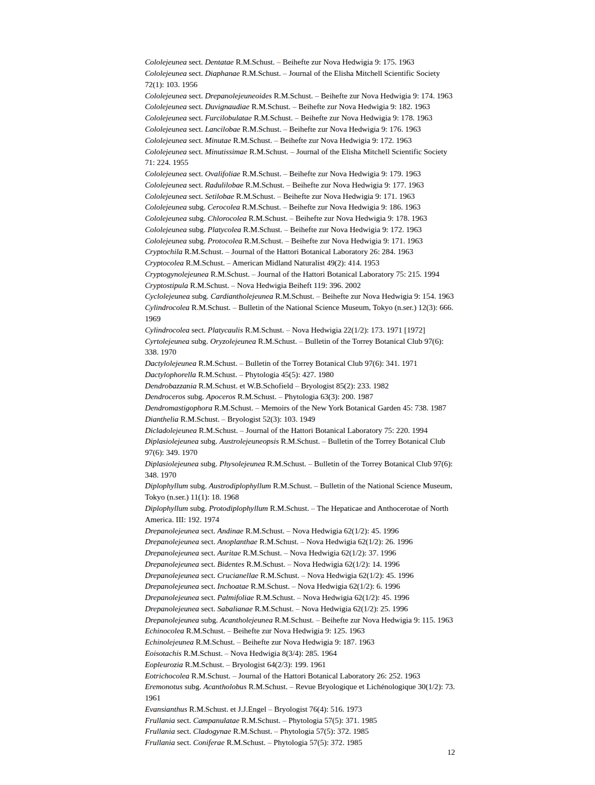Cololejeunea sect. Dentatae R.M.Schust. – Beihefte zur Nova Hedwigia 9: 175. 1963
Cololejeunea sect. Diaphanae R.M.Schust. – Journal of the Elisha Mitchell Scientific Society 72(1): 103. 1956
Cololejeunea sect. Drepanolejeuneoides R.M.Schust. – Beihefte zur Nova Hedwigia 9: 174. 1963
Cololejeunea sect. Duvignaudiae R.M.Schust. – Beihefte zur Nova Hedwigia 9: 182. 1963
Cololejeunea sect. Furcilobulatae R.M.Schust. – Beihefte zur Nova Hedwigia 9: 178. 1963
Cololejeunea sect. Lancilobae R.M.Schust. – Beihefte zur Nova Hedwigia 9: 176. 1963
Cololejeunea sect. Minutae R.M.Schust. – Beihefte zur Nova Hedwigia 9: 172. 1963
Cololejeunea sect. Minutissimae R.M.Schust. – Journal of the Elisha Mitchell Scientific Society 71: 224. 1955
Cololejeunea sect. Ovalifoliae R.M.Schust. – Beihefte zur Nova Hedwigia 9: 179. 1963
Cololejeunea sect. Radulilobae R.M.Schust. – Beihefte zur Nova Hedwigia 9: 177. 1963
Cololejeunea sect. Setilobae R.M.Schust. – Beihefte zur Nova Hedwigia 9: 171. 1963
Cololejeunea subg. Cerocolea R.M.Schust. – Beihefte zur Nova Hedwigia 9: 186. 1963
Cololejeunea subg. Chlorocolea R.M.Schust. – Beihefte zur Nova Hedwigia 9: 178. 1963
Cololejeunea subg. Platycolea R.M.Schust. – Beihefte zur Nova Hedwigia 9: 172. 1963
Cololejeunea subg. Protocolea R.M.Schust. – Beihefte zur Nova Hedwigia 9: 171. 1963
Cryptochila R.M.Schust. – Journal of the Hattori Botanical Laboratory 26: 284. 1963
Cryptocolea R.M.Schust. – American Midland Naturalist 49(2): 414. 1953
Cryptogynolejeunea R.M.Schust. – Journal of the Hattori Botanical Laboratory 75: 215. 1994
Cryptostipula R.M.Schust. – Nova Hedwigia Beiheft 119: 396. 2002
Cyclolejeunea subg. Cardiantholejeunea R.M.Schust. – Beihefte zur Nova Hedwigia 9: 154. 1963
Cylindrocolea R.M.Schust. – Bulletin of the National Science Museum, Tokyo (n.ser.) 12(3): 666. 1969
Cylindrocolea sect. Platycaulis R.M.Schust. – Nova Hedwigia 22(1/2): 173. 1971 [1972]
Cyrtolejeunea subg. Oryzolejeunea R.M.Schust. – Bulletin of the Torrey Botanical Club 97(6): 338. 1970
Dactylolejeunea R.M.Schust. – Bulletin of the Torrey Botanical Club 97(6): 341. 1971
Dactylophorella R.M.Schust. – Phytologia 45(5): 427. 1980
Dendrobazzania R.M.Schust. et W.B.Schofield – Bryologist 85(2): 233. 1982
Dendroceros subg. Apoceros R.M.Schust. – Phytologia 63(3): 200. 1987
Dendromastigophora R.M.Schust. – Memoirs of the New York Botanical Garden 45: 738. 1987
Dianthelia R.M.Schust. – Bryologist 52(3): 103. 1949
Dicladolejeunea R.M.Schust. – Journal of the Hattori Botanical Laboratory 75: 220. 1994
Diplasiolejeunea subg. Austrolejeuneopsis R.M.Schust. – Bulletin of the Torrey Botanical Club 97(6): 349. 1970
Diplasiolejeunea subg. Physolejeunea R.M.Schust. – Bulletin of the Torrey Botanical Club 97(6): 348. 1970
Diplophyllum subg. Austrodiplophyllum R.M.Schust. – Bulletin of the National Science Museum, Tokyo (n.ser.) 11(1): 18. 1968
Diplophyllum subg. Protodiplophyllum R.M.Schust. – The Hepaticae and Anthocerotae of North America. III: 192. 1974
Drepanolejeunea sect. Andinae R.M.Schust. – Nova Hedwigia 62(1/2): 45. 1996
Drepanolejeunea sect. Anoplanthae R.M.Schust. – Nova Hedwigia 62(1/2): 26. 1996
Drepanolejeunea sect. Auritae R.M.Schust. – Nova Hedwigia 62(1/2): 37. 1996
Drepanolejeunea sect. Bidentes R.M.Schust. – Nova Hedwigia 62(1/2): 14. 1996
Drepanolejeunea sect. Crucianellae R.M.Schust. – Nova Hedwigia 62(1/2): 45. 1996
Drepanolejeunea sect. Inchoatae R.M.Schust. – Nova Hedwigia 62(1/2): 6. 1996
Drepanolejeunea sect. Palmifoliae R.M.Schust. – Nova Hedwigia 62(1/2): 45. 1996
Drepanolejeunea sect. Sabalianae R.M.Schust. – Nova Hedwigia 62(1/2): 25. 1996
Drepanolejeunea subg. Acantholejeunea R.M.Schust. – Beihefte zur Nova Hedwigia 9: 115. 1963
Echinocolea R.M.Schust. – Beihefte zur Nova Hedwigia 9: 125. 1963
Echinolejeunea R.M.Schust. – Beihefte zur Nova Hedwigia 9: 187. 1963
Eoisotachis R.M.Schust. – Nova Hedwigia 8(3/4): 285. 1964
Eopleurozia R.M.Schust. – Bryologist 64(2/3): 199. 1961
Eotrichocolea R.M.Schust. – Journal of the Hattori Botanical Laboratory 26: 252. 1963
Eremonotus subg. Acantholobus R.M.Schust. – Revue Bryologique et Lichénologique 30(1/2): 73. 1961
Evansianthus R.M.Schust. et J.J.Engel – Bryologist 76(4): 516. 1973
Frullania sect. Campanulatae R.M.Schust. – Phytologia 57(5): 371. 1985
Frullania sect. Cladogynae R.M.Schust. – Phytologia 57(5): 372. 1985
Frullania sect. Coniferae R.M.Schust. – Phytologia 57(5): 372. 1985
12